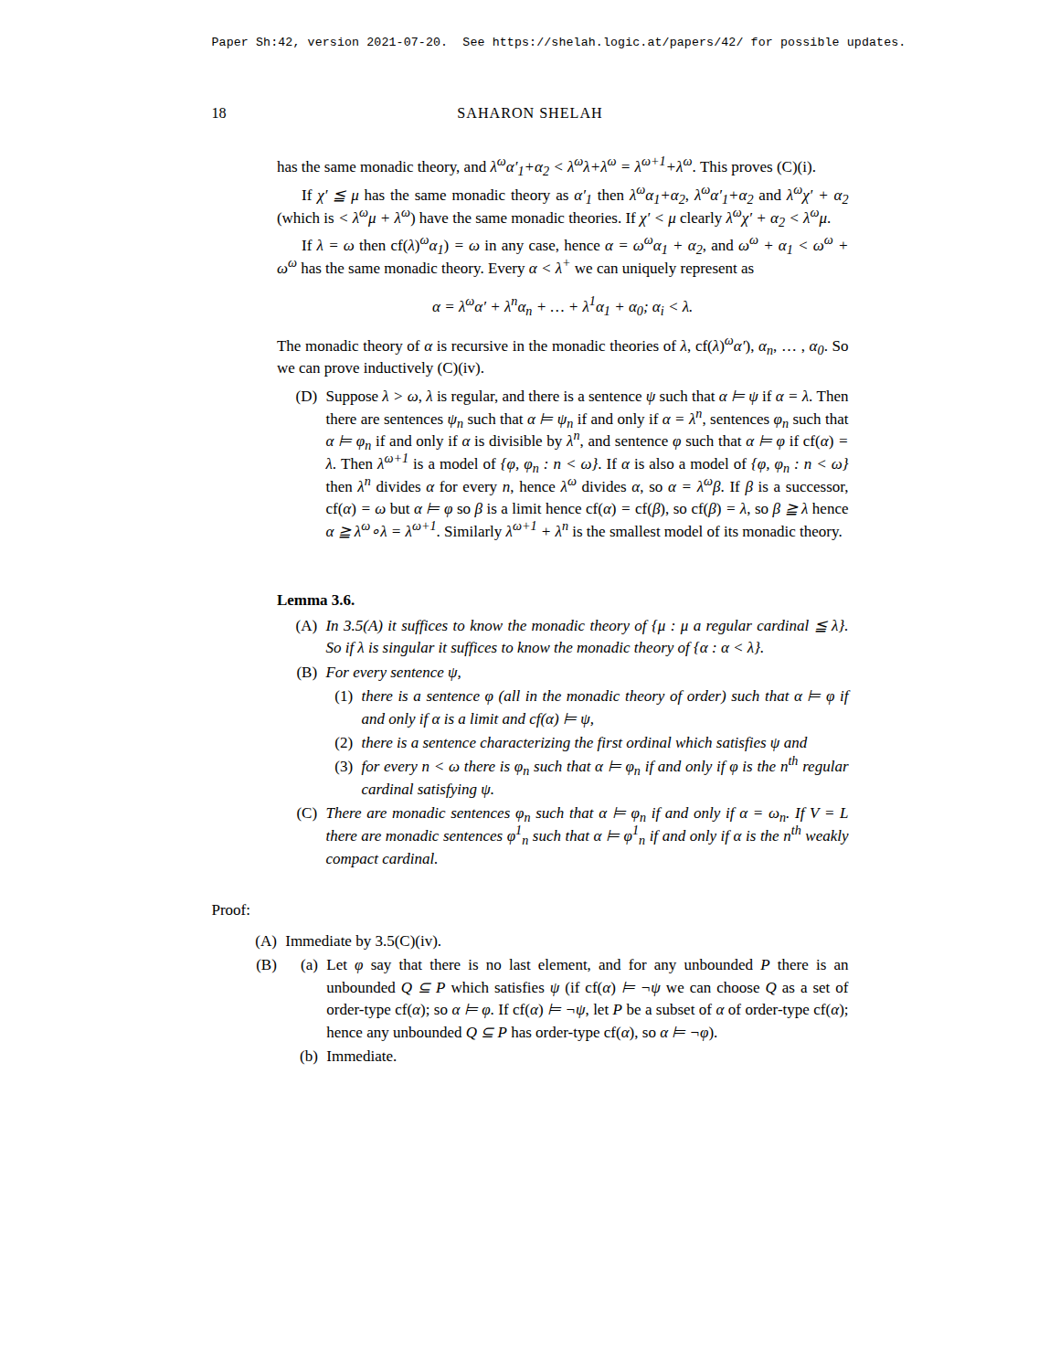Paper Sh:42, version 2021-07-20. See https://shelah.logic.at/papers/42/ for possible updates.
18
SAHARON SHELAH
has the same monadic theory, and λωα′1+α2 < λωλ+λω = λω+1+λω. This proves (C)(i).
If χ′ ≦ μ has the same monadic theory as α′1 then λωα1+α2, λωα′1+α2 and λωχ′ + α2 (which is < λωμ + λω) have the same monadic theories. If χ′ < μ clearly λωχ′ + α2 < λωμ.
If λ = ω then cf(λ)ωα1) = ω in any case, hence α = ωωα1 + α2, and ωω + α1 < ωω + ωω has the same monadic theory. Every α < λ+ we can uniquely represent as
α = λωα′ + λnαn + … + λ1α1 + α0; αi < λ.
The monadic theory of α is recursive in the monadic theories of λ, cf(λ)ωα′), αn, … , α0. So we can prove inductively (C)(iv).
(D)
Suppose λ > ω, λ is regular, and there is a sentence ψ such that α ⊨ ψ if α = λ. Then there are sentences ψn such that α ⊨ ψn if and only if α = λn, sentences φn such that α ⊨ φn if and only if α is divisible by λn, and sentence φ such that α ⊨ φ if cf(α) = λ. Then λω+1 is a model of {φ, φn : n < ω}. If α is also a model of {φ, φn : n < ω} then λn divides α for every n, hence λω divides α, so α = λωβ. If β is a successor, cf(α) = ω but α ⊨ φ so β is a limit hence cf(α) = cf(β), so cf(β) = λ, so β ≧ λ hence α ≧ λω∘λ = λω+1. Similarly λω+1 + λn is the smallest model of its monadic theory.
Lemma 3.6.
(A)
In 3.5(A) it suffices to know the monadic theory of {μ : μ a regular cardinal ≦ λ}. So if λ is singular it suffices to know the monadic theory of {α : α < λ}.
(B)
For every sentence ψ,
(1)
there is a sentence φ (all in the monadic theory of order) such that α ⊨ φ if and only if α is a limit and cf(α) ⊨ ψ,
(2)
there is a sentence characterizing the first ordinal which satisfies ψ and
(3)
for every n < ω there is φn such that α ⊨ φn if and only if φ is the nth regular cardinal satisfying ψ.
(C)
There are monadic sentences φn such that α ⊨ φn if and only if α = ωn. If V = L there are monadic sentences φ1n such that α ⊨ φ1n if and only if α is the nth weakly compact cardinal.
Proof:
(A)
Immediate by 3.5(C)(iv).
(B)
(a)
Let φ say that there is no last element, and for any unbounded P there is an unbounded Q ⊆ P which satisfies ψ (if cf(α) ⊨ ¬ψ we can choose Q as a set of order-type cf(α); so α ⊨ φ. If cf(α) ⊨ ¬ψ, let P be a subset of α of order-type cf(α); hence any unbounded Q ⊆ P has order-type cf(α), so α ⊨ ¬φ).
(b)
Immediate.